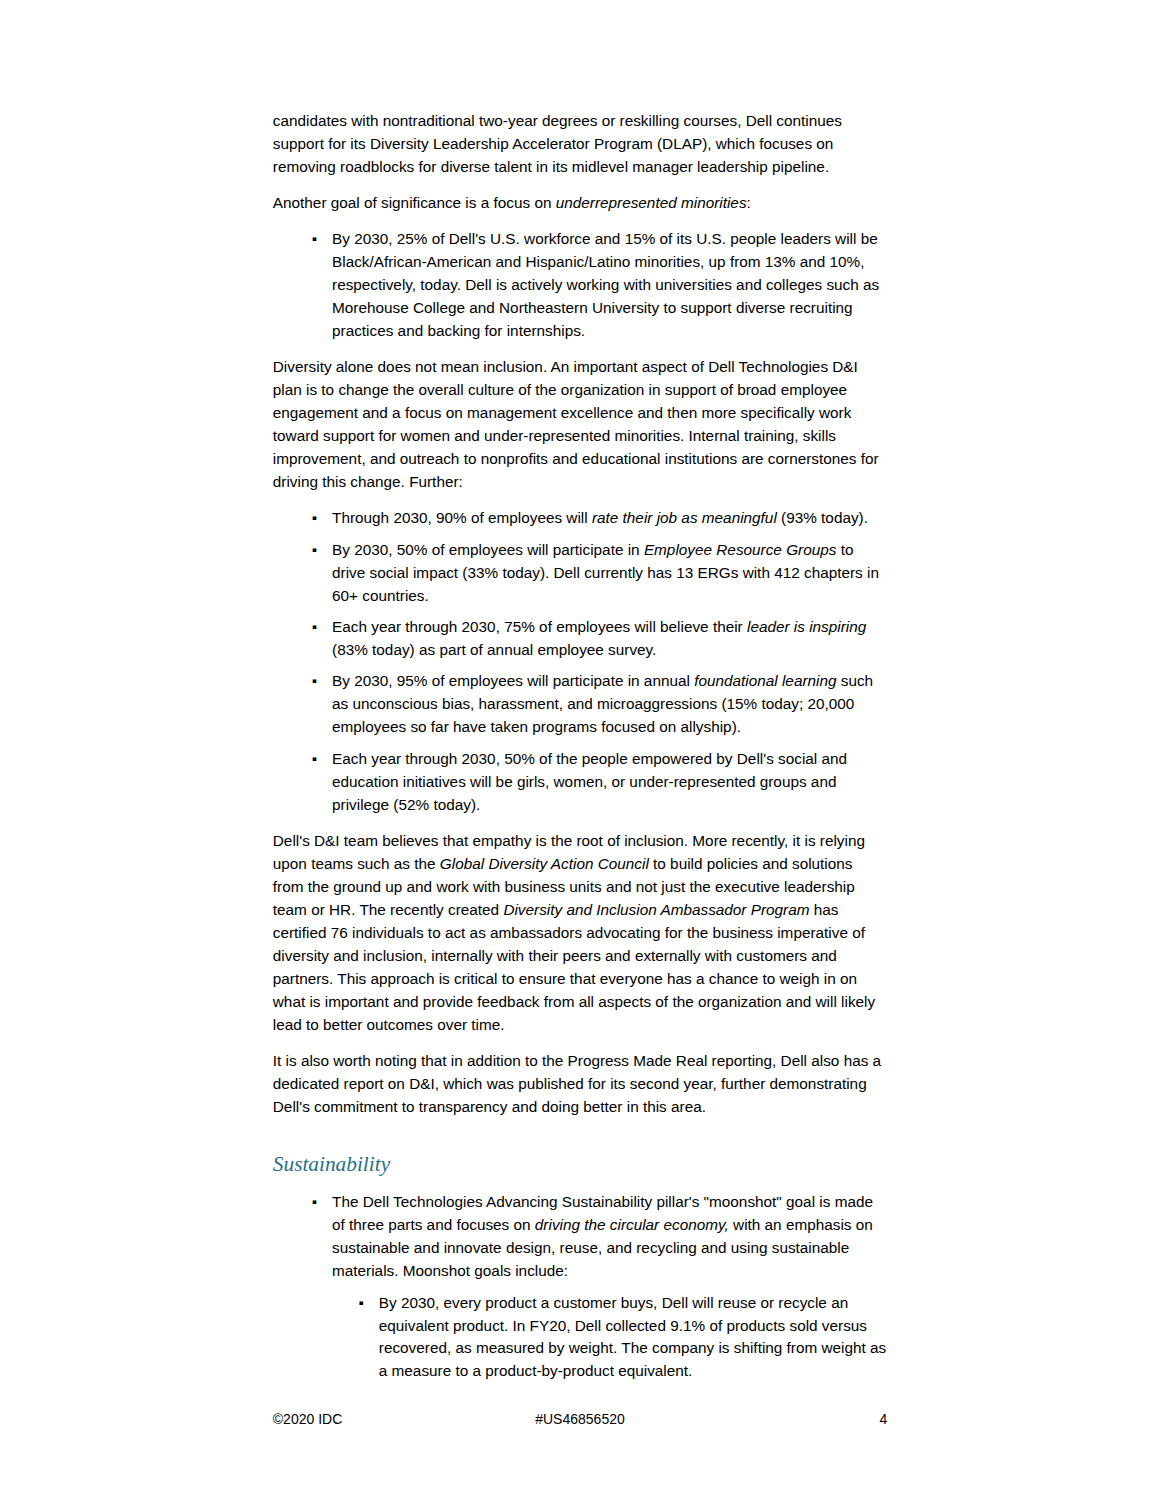candidates with nontraditional two-year degrees or reskilling courses, Dell continues support for its Diversity Leadership Accelerator Program (DLAP), which focuses on removing roadblocks for diverse talent in its midlevel manager leadership pipeline.
Another goal of significance is a focus on underrepresented minorities:
By 2030, 25% of Dell's U.S. workforce and 15% of its U.S. people leaders will be Black/African-American and Hispanic/Latino minorities, up from 13% and 10%, respectively, today. Dell is actively working with universities and colleges such as Morehouse College and Northeastern University to support diverse recruiting practices and backing for internships.
Diversity alone does not mean inclusion. An important aspect of Dell Technologies D&I plan is to change the overall culture of the organization in support of broad employee engagement and a focus on management excellence and then more specifically work toward support for women and under-represented minorities. Internal training, skills improvement, and outreach to nonprofits and educational institutions are cornerstones for driving this change. Further:
Through 2030, 90% of employees will rate their job as meaningful (93% today).
By 2030, 50% of employees will participate in Employee Resource Groups to drive social impact (33% today). Dell currently has 13 ERGs with 412 chapters in 60+ countries.
Each year through 2030, 75% of employees will believe their leader is inspiring (83% today) as part of annual employee survey.
By 2030, 95% of employees will participate in annual foundational learning such as unconscious bias, harassment, and microaggressions (15% today; 20,000 employees so far have taken programs focused on allyship).
Each year through 2030, 50% of the people empowered by Dell's social and education initiatives will be girls, women, or under-represented groups and privilege (52% today).
Dell's D&I team believes that empathy is the root of inclusion. More recently, it is relying upon teams such as the Global Diversity Action Council to build policies and solutions from the ground up and work with business units and not just the executive leadership team or HR. The recently created Diversity and Inclusion Ambassador Program has certified 76 individuals to act as ambassadors advocating for the business imperative of diversity and inclusion, internally with their peers and externally with customers and partners. This approach is critical to ensure that everyone has a chance to weigh in on what is important and provide feedback from all aspects of the organization and will likely lead to better outcomes over time.
It is also worth noting that in addition to the Progress Made Real reporting, Dell also has a dedicated report on D&I, which was published for its second year, further demonstrating Dell's commitment to transparency and doing better in this area.
Sustainability
The Dell Technologies Advancing Sustainability pillar's "moonshot" goal is made of three parts and focuses on driving the circular economy, with an emphasis on sustainable and innovate design, reuse, and recycling and using sustainable materials. Moonshot goals include:
By 2030, every product a customer buys, Dell will reuse or recycle an equivalent product. In FY20, Dell collected 9.1% of products sold versus recovered, as measured by weight. The company is shifting from weight as a measure to a product-by-product equivalent.
| ©2020 IDC | #US46856520 | 4 |